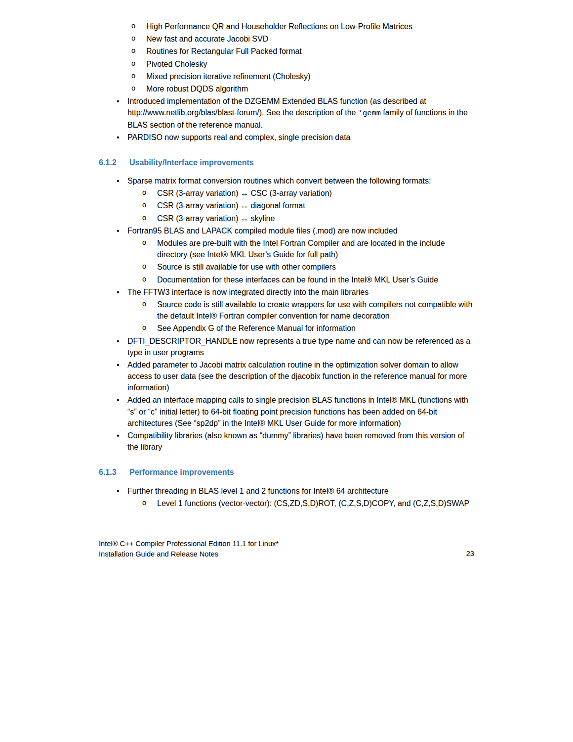High Performance QR and Householder Reflections on Low-Profile Matrices
New fast and accurate Jacobi SVD
Routines for Rectangular Full Packed format
Pivoted Cholesky
Mixed precision iterative refinement (Cholesky)
More robust DQDS algorithm
Introduced implementation of the DZGEMM Extended BLAS function (as described at http://www.netlib.org/blas/blast-forum/). See the description of the *gemm family of functions in the BLAS section of the reference manual.
PARDISO now supports real and complex, single precision data
6.1.2 Usability/Interface improvements
Sparse matrix format conversion routines which convert between the following formats:
CSR (3-array variation) ↔ CSC (3-array variation)
CSR (3-array variation) ↔ diagonal format
CSR (3-array variation) ↔ skyline
Fortran95 BLAS and LAPACK compiled module files (.mod) are now included
Modules are pre-built with the Intel Fortran Compiler and are located in the include directory (see Intel® MKL User’s Guide for full path)
Source is still available for use with other compilers
Documentation for these interfaces can be found in the Intel® MKL User’s Guide
The FFTW3 interface is now integrated directly into the main libraries
Source code is still available to create wrappers for use with compilers not compatible with the default Intel® Fortran compiler convention for name decoration
See Appendix G of the Reference Manual for information
DFTI_DESCRIPTOR_HANDLE now represents a true type name and can now be referenced as a type in user programs
Added parameter to Jacobi matrix calculation routine in the optimization solver domain to allow access to user data (see the description of the djacobix function in the reference manual for more information)
Added an interface mapping calls to single precision BLAS functions in Intel® MKL (functions with “s” or “c” initial letter) to 64-bit floating point precision functions has been added on 64-bit architectures (See “sp2dp” in the Intel® MKL User Guide for more information)
Compatibility libraries (also known as “dummy” libraries) have been removed from this version of the library
6.1.3 Performance improvements
Further threading in BLAS level 1 and 2 functions for Intel® 64 architecture
Level 1 functions (vector-vector): (CS,ZD,S,D)ROT, (C,Z,S,D)COPY, and (C,Z,S,D)SWAP
Intel® C++ Compiler Professional Edition 11.1 for Linux*
Installation Guide and Release Notes
23